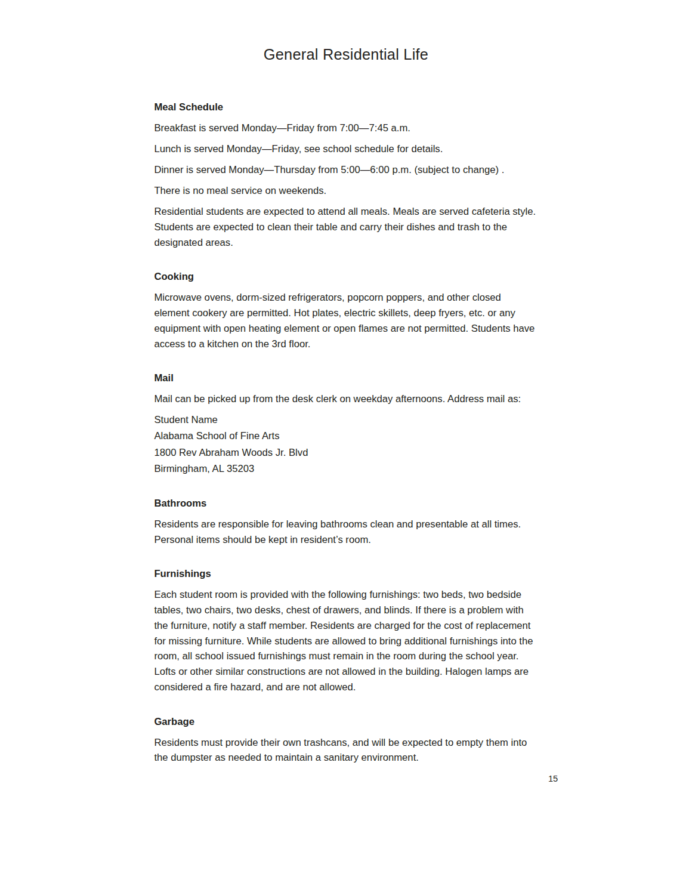General Residential Life
Meal Schedule
Breakfast is served Monday—Friday from 7:00—7:45 a.m.
Lunch is served Monday—Friday, see school schedule for details.
Dinner is served Monday—Thursday from 5:00—6:00 p.m. (subject to change) .
There is no meal service on weekends.
Residential students are expected to attend all meals. Meals are served cafeteria style. Students are expected to clean their table and carry their dishes and trash to the designated areas.
Cooking
Microwave ovens, dorm-sized refrigerators, popcorn poppers, and other closed element cookery are permitted. Hot plates, electric skillets, deep fryers, etc. or any equipment with open heating element or open flames are not permitted. Students have access to a kitchen on the 3rd floor.
Mail
Mail can be picked up from the desk clerk on weekday afternoons. Address mail as:
Student Name
Alabama School of Fine Arts
1800 Rev Abraham Woods Jr. Blvd
Birmingham, AL 35203
Bathrooms
Residents are responsible for leaving bathrooms clean and presentable at all times. Personal items should be kept in resident’s room.
Furnishings
Each student room is provided with the following furnishings: two beds, two bedside tables, two chairs, two desks, chest of drawers, and blinds. If there is a problem with the furniture, notify a staff member. Residents are charged for the cost of replacement for missing furniture. While students are allowed to bring additional furnishings into the room, all school issued furnishings must remain in the room during the school year. Lofts or other similar constructions are not allowed in the building. Halogen lamps are considered a fire hazard, and are not allowed.
Garbage
Residents must provide their own trashcans, and will be expected to empty them into the dumpster as needed to maintain a sanitary environment.
15